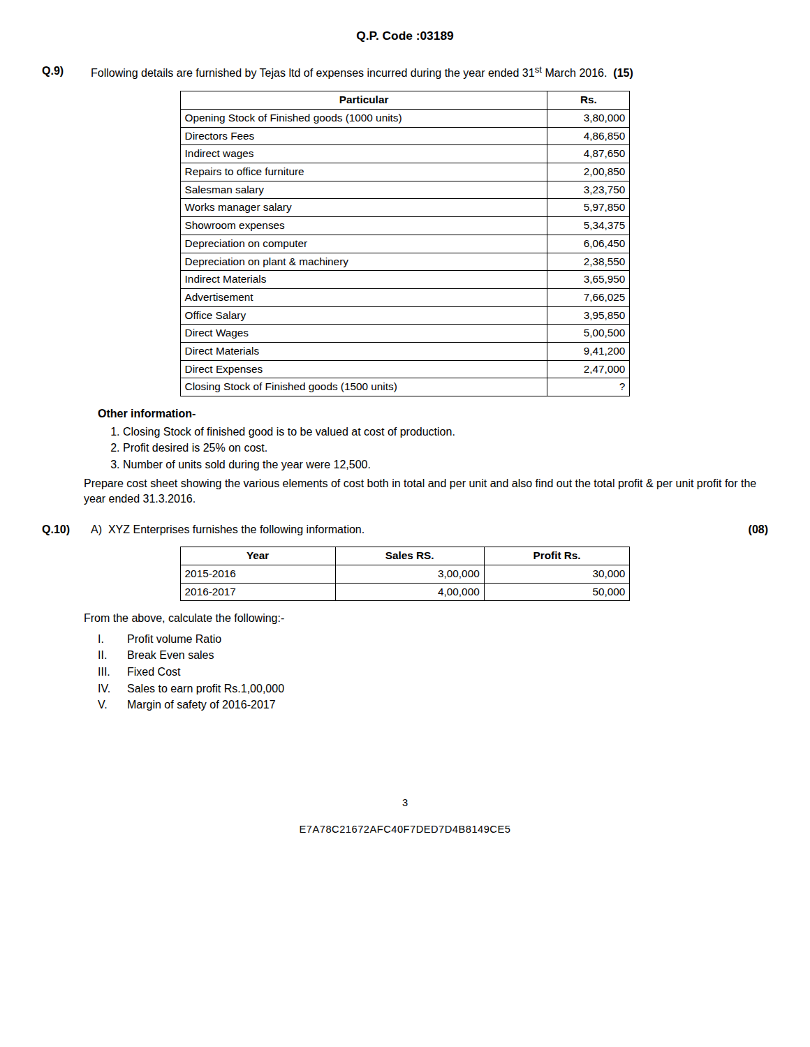Q.P. Code :03189
Q.9)
Following details are furnished by Tejas ltd of expenses incurred during the year ended 31st March 2016. (15)
| Particular | Rs. |
| --- | --- |
| Opening Stock of Finished goods (1000 units) | 3,80,000 |
| Directors Fees | 4,86,850 |
| Indirect wages | 4,87,650 |
| Repairs to office furniture | 2,00,850 |
| Salesman salary | 3,23,750 |
| Works manager salary | 5,97,850 |
| Showroom expenses | 5,34,375 |
| Depreciation on computer | 6,06,450 |
| Depreciation on plant & machinery | 2,38,550 |
| Indirect Materials | 3,65,950 |
| Advertisement | 7,66,025 |
| Office Salary | 3,95,850 |
| Direct Wages | 5,00,500 |
| Direct Materials | 9,41,200 |
| Direct Expenses | 2,47,000 |
| Closing Stock of Finished goods (1500 units) | ? |
Other information-
Closing Stock of finished good is to be valued at cost of production.
Profit desired is 25% on cost.
Number of units sold during the year were 12,500.
Prepare cost sheet showing the various elements of cost both in total and per unit and also find out the total profit & per unit profit for the year ended 31.3.2016.
Q.10)
A) XYZ Enterprises furnishes the following information.
(08)
| Year | Sales RS. | Profit Rs. |
| --- | --- | --- |
| 2015-2016 | 3,00,000 | 30,000 |
| 2016-2017 | 4,00,000 | 50,000 |
From the above, calculate the following:-
I.
Profit volume Ratio
II.
Break Even sales
III.
Fixed Cost
IV.
Sales to earn profit Rs.1,00,000
V.
Margin of safety of 2016-2017
3
E7A78C21672AFC40F7DED7D4B8149CE5